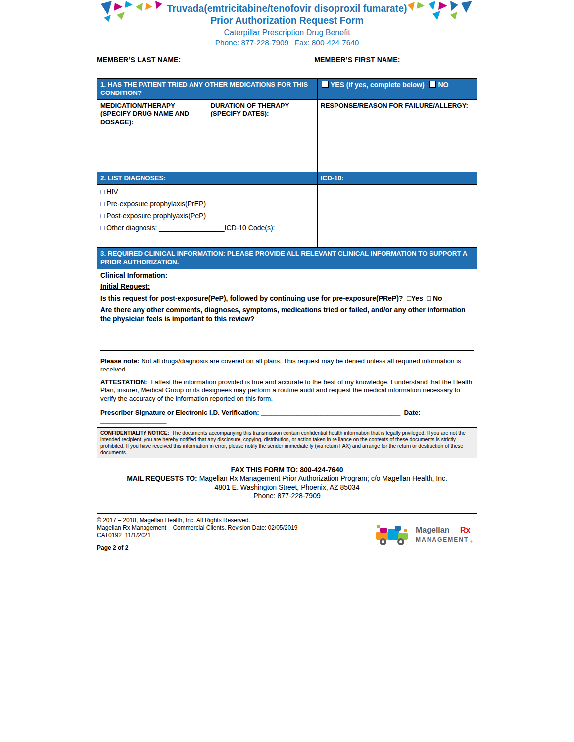Truvada(emtricitabine/tenofovir disoproxil fumarate)
Prior Authorization Request Form
Caterpillar Prescription Drug Benefit
Phone: 877-228-7909 Fax: 800-424-7640
MEMBER’S LAST NAME: ______________________________ MEMBER’S FIRST NAME: ______________________________
| 1. HAS THE PATIENT TRIED ANY OTHER MEDICATIONS FOR THIS CONDITION? | YES (if yes, complete below) NO |
| MEDICATION/THERAPY (SPECIFY DRUG NAME AND DOSAGE): | DURATION OF THERAPY (SPECIFY DATES): | RESPONSE/REASON FOR FAILURE/ALLERGY: |
| 2. LIST DIAGNOSES: | ICD-10: |
| □ HIV □ Pre-exposure prophylaxis(PrEP) □ Post-exposure prophlyaxis(PeP) □ Other diagnosis: _________________ICD-10 Code(s): _______________ | |
| 3. REQUIRED CLINICAL INFORMATION: PLEASE PROVIDE ALL RELEVANT CLINICAL INFORMATION TO SUPPORT A PRIOR AUTHORIZATION. |
| Clinical Information: Initial Request: Is this request for post-exposure(PeP), followed by continuing use for pre-exposure(PReP)? □Yes □ No Are there any other comments, diagnoses, symptoms, medications tried or failed, and/or any other information the physician feels is important to this review? |
| Please note: Not all drugs/diagnosis are covered on all plans. This request may be denied unless all required information is received. |
| ATTESTATION: I attest the information provided is true and accurate to the best of my knowledge. I understand that the Health Plan, insurer, Medical Group or its designees may perform a routine audit and request the medical information necessary to verify the accuracy of the information reported on this form. Prescriber Signature or Electronic I.D. Verification: ______________________________________ Date: __________________ |
| CONFIDENTIALITY NOTICE: The documents accompanying this transmission contain confidential health information that is legally privileged. If you are not the intended recipient, you are hereby notified that any disclosure, copying, distribution, or action taken in re liance on the contents of these documents is strictly prohibited. If you have received this information in error, please notify the sender immediate ly (via return FAX) and arrange for the return or destruction of these documents. |
FAX THIS FORM TO: 800-424-7640
MAIL REQUESTS TO: Magellan Rx Management Prior Authorization Program; c/o Magellan Health, Inc.
4801 E. Washington Street, Phoenix, AZ 85034
Phone: 877-228-7909
© 2017 – 2018, Magellan Health, Inc. All Rights Reserved.
Magellan Rx Management – Commercial Clients. Revision Date: 02/05/2019
CAT0192 11/1/2021
Page 2 of 2
Magellan Rx MANAGEMENT ®